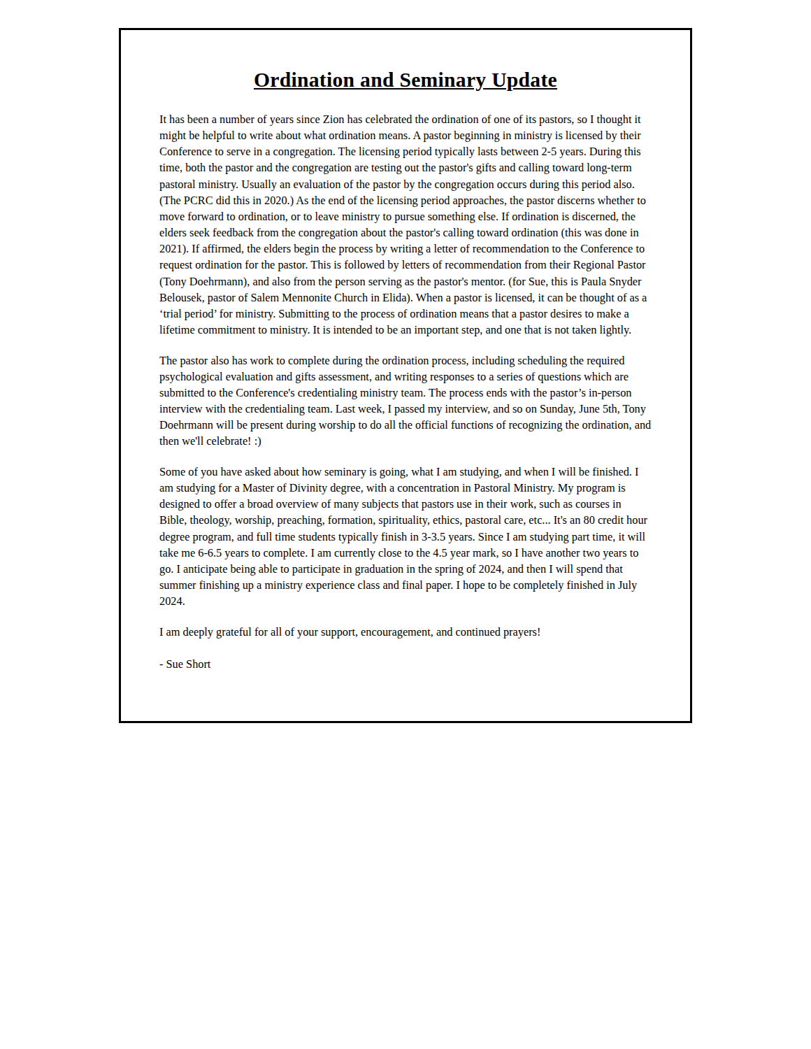Ordination and Seminary Update
It has been a number of years since Zion has celebrated the ordination of one of its pastors, so I thought it might be helpful to write about what ordination means. A pastor beginning in ministry is licensed by their Conference to serve in a congregation. The licensing period typically lasts between 2-5 years. During this time, both the pastor and the congregation are testing out the pastor's gifts and calling toward long-term pastoral ministry. Usually an evaluation of the pastor by the congregation occurs during this period also. (The PCRC did this in 2020.) As the end of the licensing period approaches, the pastor discerns whether to move forward to ordination, or to leave ministry to pursue something else. If ordination is discerned, the elders seek feedback from the congregation about the pastor's calling toward ordination (this was done in 2021). If affirmed, the elders begin the process by writing a letter of recommendation to the Conference to request ordination for the pastor. This is followed by letters of recommendation from their Regional Pastor (Tony Doehrmann), and also from the person serving as the pastor's mentor. (for Sue, this is Paula Snyder Belousek, pastor of Salem Mennonite Church in Elida). When a pastor is licensed, it can be thought of as a ‘trial period’ for ministry. Submitting to the process of ordination means that a pastor desires to make a lifetime commitment to ministry. It is intended to be an important step, and one that is not taken lightly.
The pastor also has work to complete during the ordination process, including scheduling the required psychological evaluation and gifts assessment, and writing responses to a series of questions which are submitted to the Conference's credentialing ministry team. The process ends with the pastor’s in-person interview with the credentialing team. Last week, I passed my interview, and so on Sunday, June 5th, Tony Doehrmann will be present during worship to do all the official functions of recognizing the ordination, and then we'll celebrate! :)
Some of you have asked about how seminary is going, what I am studying, and when I will be finished. I am studying for a Master of Divinity degree, with a concentration in Pastoral Ministry. My program is designed to offer a broad overview of many subjects that pastors use in their work, such as courses in Bible, theology, worship, preaching, formation, spirituality, ethics, pastoral care, etc... It's an 80 credit hour degree program, and full time students typically finish in 3-3.5 years. Since I am studying part time, it will take me 6-6.5 years to complete. I am currently close to the 4.5 year mark, so I have another two years to go. I anticipate being able to participate in graduation in the spring of 2024, and then I will spend that summer finishing up a ministry experience class and final paper. I hope to be completely finished in July 2024.
I am deeply grateful for all of your support, encouragement, and continued prayers!
- Sue Short